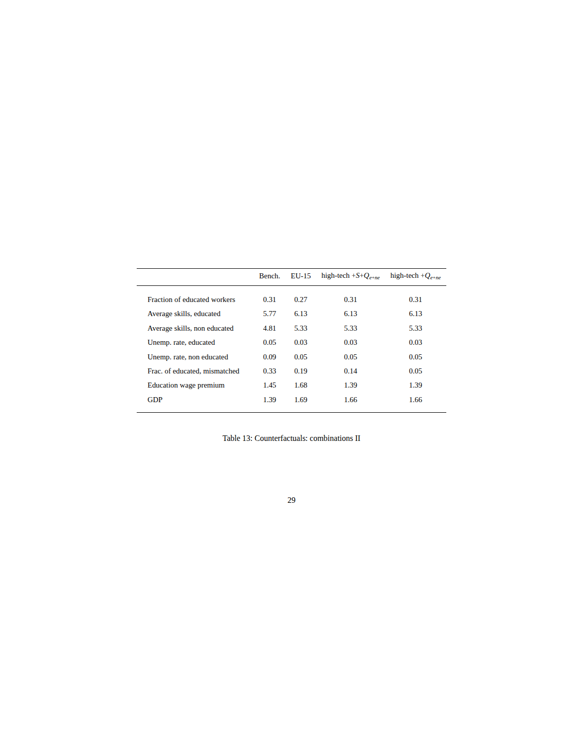| | Bench. | EU-15 | high-tech + S + Q e + ne | high-tech + Q e + ne |
| --- | --- | --- | --- | --- |
| Fraction of educated workers | 0.31 | 0.27 | 0.31 | 0.31 |
| Average skills, educated | 5.77 | 6.13 | 6.13 | 6.13 |
| Average skills, non educated | 4.81 | 5.33 | 5.33 | 5.33 |
| Unemp. rate, educated | 0.05 | 0.03 | 0.03 | 0.03 |
| Unemp. rate, non educated | 0.09 | 0.05 | 0.05 | 0.05 |
| Frac. of educated, mismatched | 0.33 | 0.19 | 0.14 | 0.05 |
| Education wage premium | 1.45 | 1.68 | 1.39 | 1.39 |
| GDP | 1.39 | 1.69 | 1.66 | 1.66 |
Table 13: Counterfactuals: combinations II
29